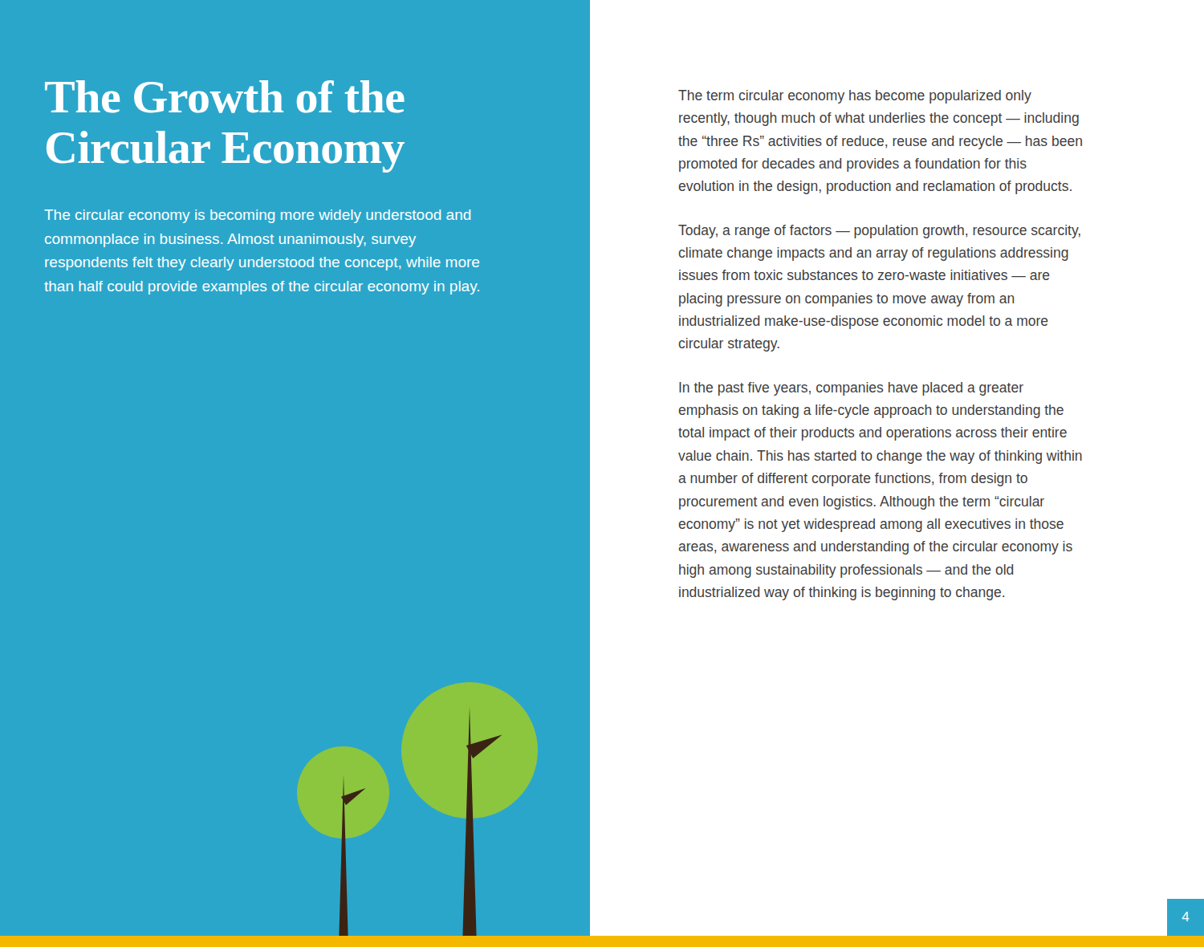The Growth of the
Circular Economy
The circular economy is becoming more widely understood and commonplace in business. Almost unanimously, survey respondents felt they clearly understood the concept, while more than half could provide examples of the circular economy in play.
The term circular economy has become popularized only recently, though much of what underlies the concept — including the “three Rs” activities of reduce, reuse and recycle — has been promoted for decades and provides a foundation for this evolution in the design, production and reclamation of products.
Today, a range of factors — population growth, resource scarcity, climate change impacts and an array of regulations addressing issues from toxic substances to zero-waste initiatives — are placing pressure on companies to move away from an industrialized make-use-dispose economic model to a more circular strategy.
In the past five years, companies have placed a greater emphasis on taking a life-cycle approach to understanding the total impact of their products and operations across their entire value chain. This has started to change the way of thinking within a number of different corporate functions, from design to procurement and even logistics. Although the term “circular economy” is not yet widespread among all executives in those areas, awareness and understanding of the circular economy is high among sustainability professionals — and the old industrialized way of thinking is beginning to change.
4